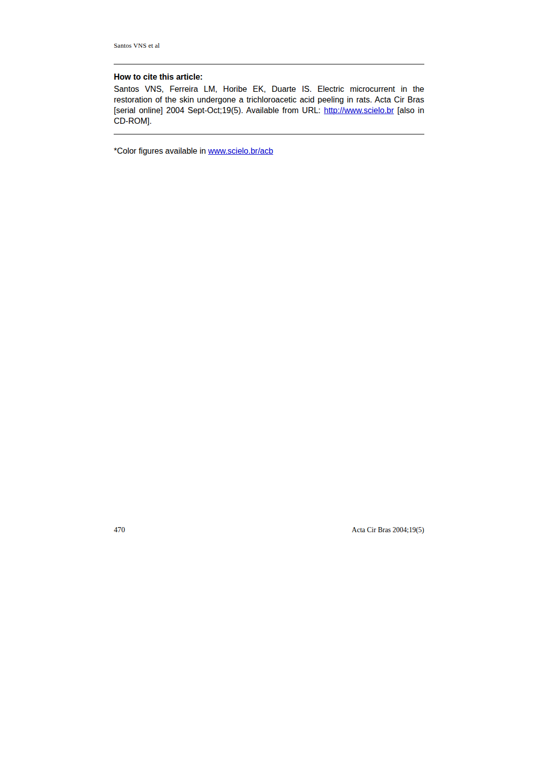Santos VNS et al
How to cite this article:
Santos VNS, Ferreira LM, Horibe EK, Duarte IS. Electric microcurrent in the restoration of the skin undergone a trichloroacetic acid peeling in rats. Acta Cir Bras [serial online] 2004 Sept-Oct;19(5). Available from URL: http://www.scielo.br [also in CD-ROM].
*Color figures available in www.scielo.br/acb
470 Acta Cir Bras 2004;19(5)